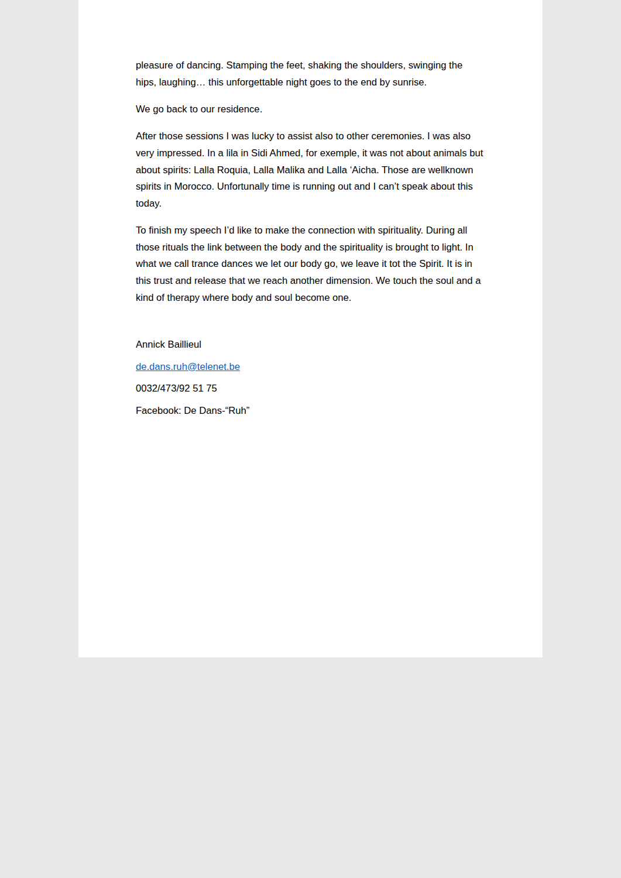pleasure of dancing. Stamping the feet, shaking the shoulders, swinging the hips, laughing… this unforgettable night goes to the end by sunrise.
We go back to our residence.
After those sessions I was lucky to assist also to other ceremonies. I was also very impressed. In a lila in Sidi Ahmed, for exemple, it was not about animals but about spirits: Lalla Roquia, Lalla Malika and Lalla ‘Aicha. Those are wellknown spirits in Morocco. Unfortunally time is running out and I can’t speak about this today.
To finish my speech I’d like to make the connection with spirituality. During all those rituals the link between the body and the spirituality is brought to light. In what we call trance dances we let our body go, we leave it tot the Spirit. It is in this trust and release that we reach another dimension. We touch the soul and a kind of therapy where body and soul become one.
Annick Baillieul
de.dans.ruh@telenet.be
0032/473/92 51 75
Facebook: De Dans-“Ruh”